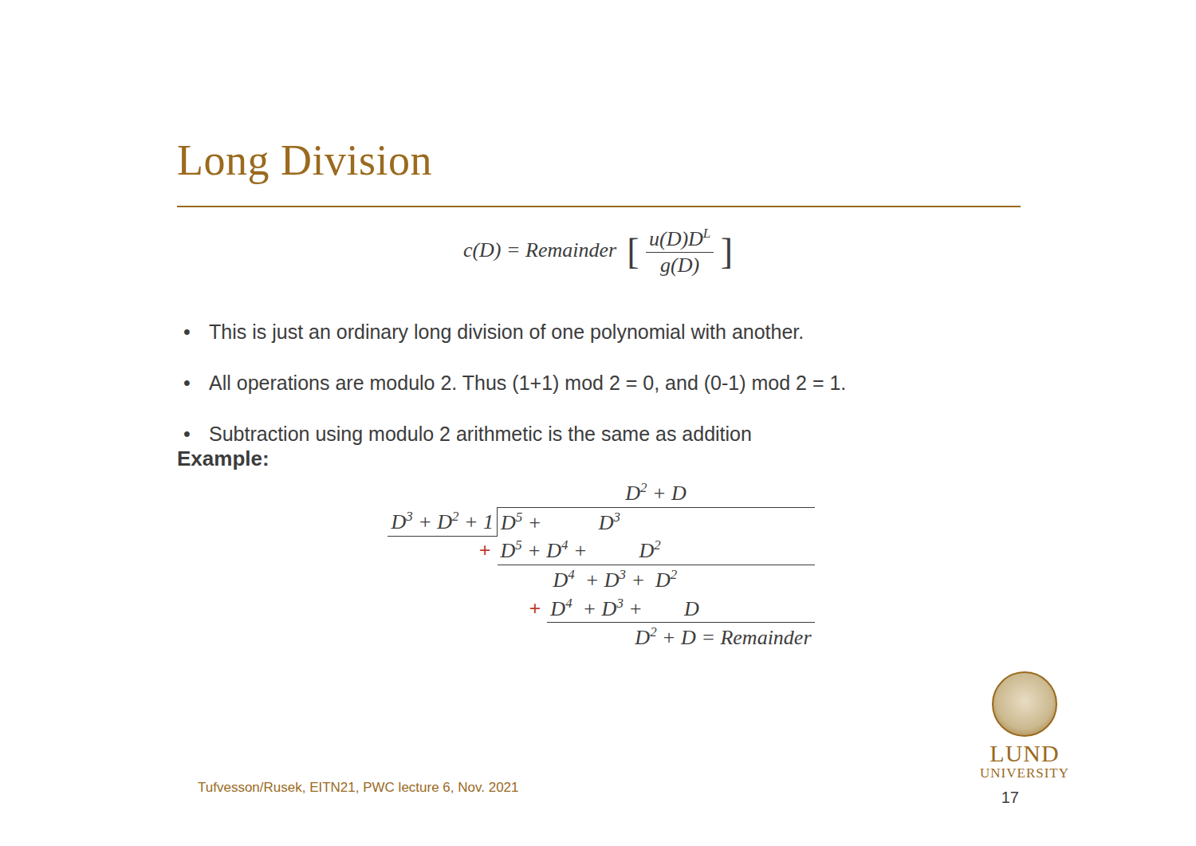Long Division
c(D) = Remainder [ u(D)DL g(D) ]
This is just an ordinary long division of one polynomial with another.
All operations are modulo 2. Thus (1+1) mod 2 = 0, and (0-1) mod 2 = 1.
Subtraction using modulo 2 arithmetic is the same as addition
Example:
| | | D 2 + D |
| | D 3 + D 2 + 1 | D 5 + D 3 |
| | + | D 5 + D 4 + D 2 |
| | | D 4 + D 3 + D 2 |
| | | + | D 4 + D 3 + D |
| | | | D 2 + D = Remainder |
Tufvesson/Rusek, EITN21, PWC lecture 6, Nov. 2021
17
LUND
UNIVERSITY